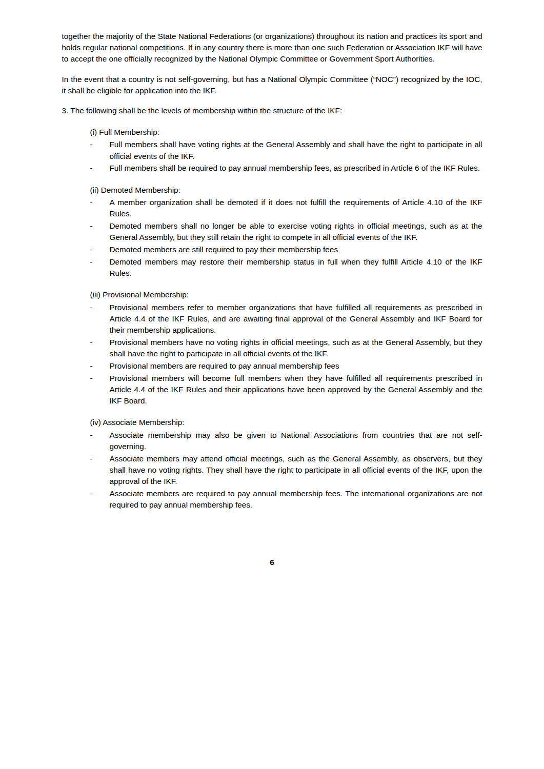together the majority of the State National Federations (or organizations) throughout its nation and practices its sport and holds regular national competitions. If in any country there is more than one such Federation or Association IKF will have to accept the one officially recognized by the National Olympic Committee or Government Sport Authorities.
In the event that a country is not self-governing, but has a National Olympic Committee (“NOC”) recognized by the IOC, it shall be eligible for application into the IKF.
3. The following shall be the levels of membership within the structure of the IKF:
(i) Full Membership:
Full members shall have voting rights at the General Assembly and shall have the right to participate in all official events of the IKF.
Full members shall be required to pay annual membership fees, as prescribed in Article 6 of the IKF Rules.
(ii) Demoted Membership:
A member organization shall be demoted if it does not fulfill the requirements of Article 4.10 of the IKF Rules.
Demoted members shall no longer be able to exercise voting rights in official meetings, such as at the General Assembly, but they still retain the right to compete in all official events of the IKF.
Demoted members are still required to pay their membership fees
Demoted members may restore their membership status in full when they fulfill Article 4.10 of the IKF Rules.
(iii) Provisional Membership:
Provisional members refer to member organizations that have fulfilled all requirements as prescribed in Article 4.4 of the IKF Rules, and are awaiting final approval of the General Assembly and IKF Board for their membership applications.
Provisional members have no voting rights in official meetings, such as at the General Assembly, but they shall have the right to participate in all official events of the IKF.
Provisional members are required to pay annual membership fees
Provisional members will become full members when they have fulfilled all requirements prescribed in Article 4.4 of the IKF Rules and their applications have been approved by the General Assembly and the IKF Board.
(iv) Associate Membership:
Associate membership may also be given to National Associations from countries that are not self-governing.
Associate members may attend official meetings, such as the General Assembly, as observers, but they shall have no voting rights. They shall have the right to participate in all official events of the IKF, upon the approval of the IKF.
Associate members are required to pay annual membership fees. The international organizations are not required to pay annual membership fees.
6